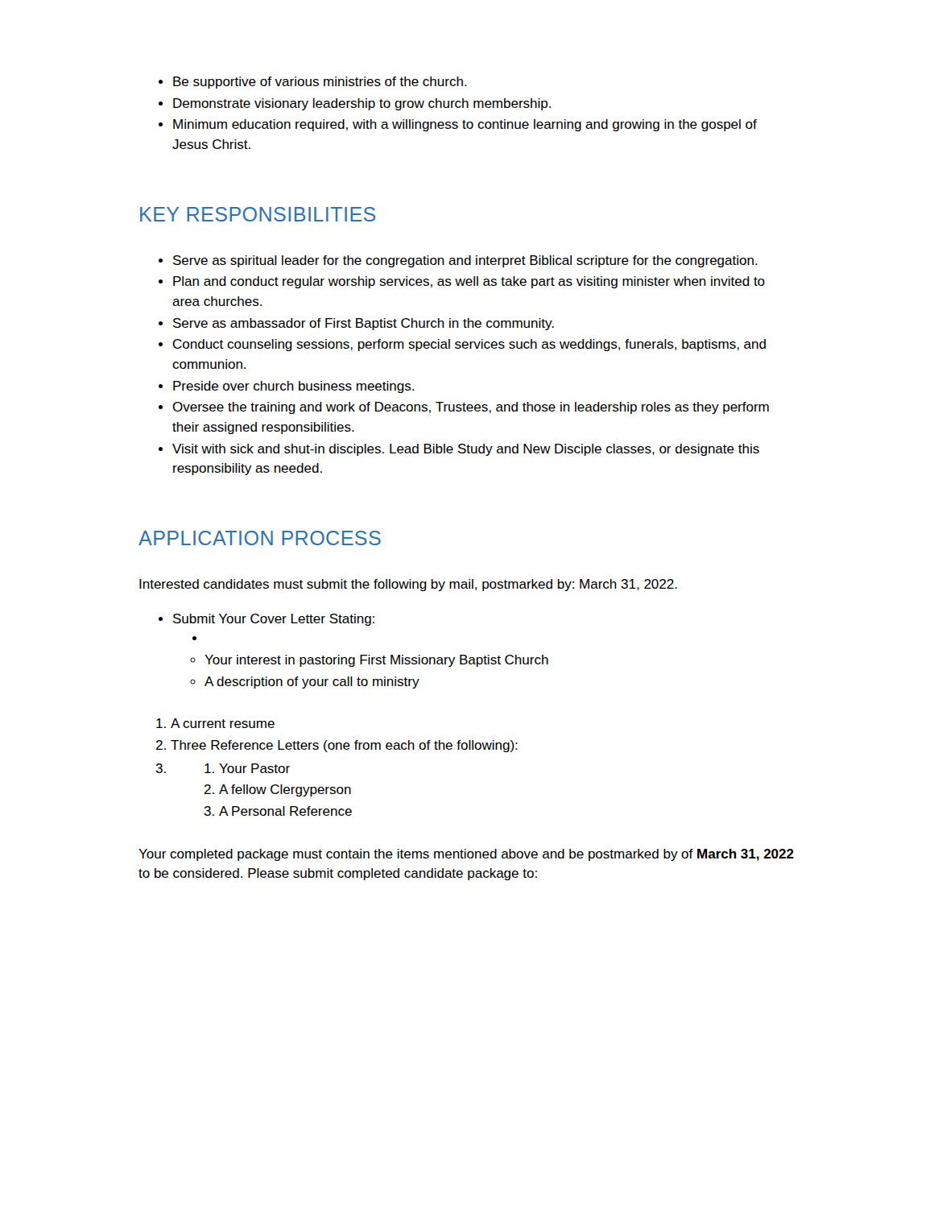Be supportive of various ministries of the church.
Demonstrate visionary leadership to grow church membership.
Minimum education required, with a willingness to continue learning and growing in the gospel of Jesus Christ.
KEY RESPONSIBILITIES
Serve as spiritual leader for the congregation and interpret Biblical scripture for the congregation.
Plan and conduct regular worship services, as well as take part as visiting minister when invited to area churches.
Serve as ambassador of First Baptist Church in the community.
Conduct counseling sessions, perform special services such as weddings, funerals, baptisms, and communion.
Preside over church business meetings.
Oversee the training and work of Deacons, Trustees, and those in leadership roles as they perform their assigned responsibilities.
Visit with sick and shut-in disciples. Lead Bible Study and New Disciple classes, or designate this responsibility as needed.
APPLICATION PROCESS
Interested candidates must submit the following by mail, postmarked by: March 31, 2022.
Submit Your Cover Letter Stating:
Your interest in pastoring First Missionary Baptist Church
A description of your call to ministry
A current resume
Three Reference Letters (one from each of the following):
Your Pastor
A fellow Clergyperson
A Personal Reference
Your completed package must contain the items mentioned above and be postmarked by of March 31, 2022 to be considered. Please submit completed candidate package to: